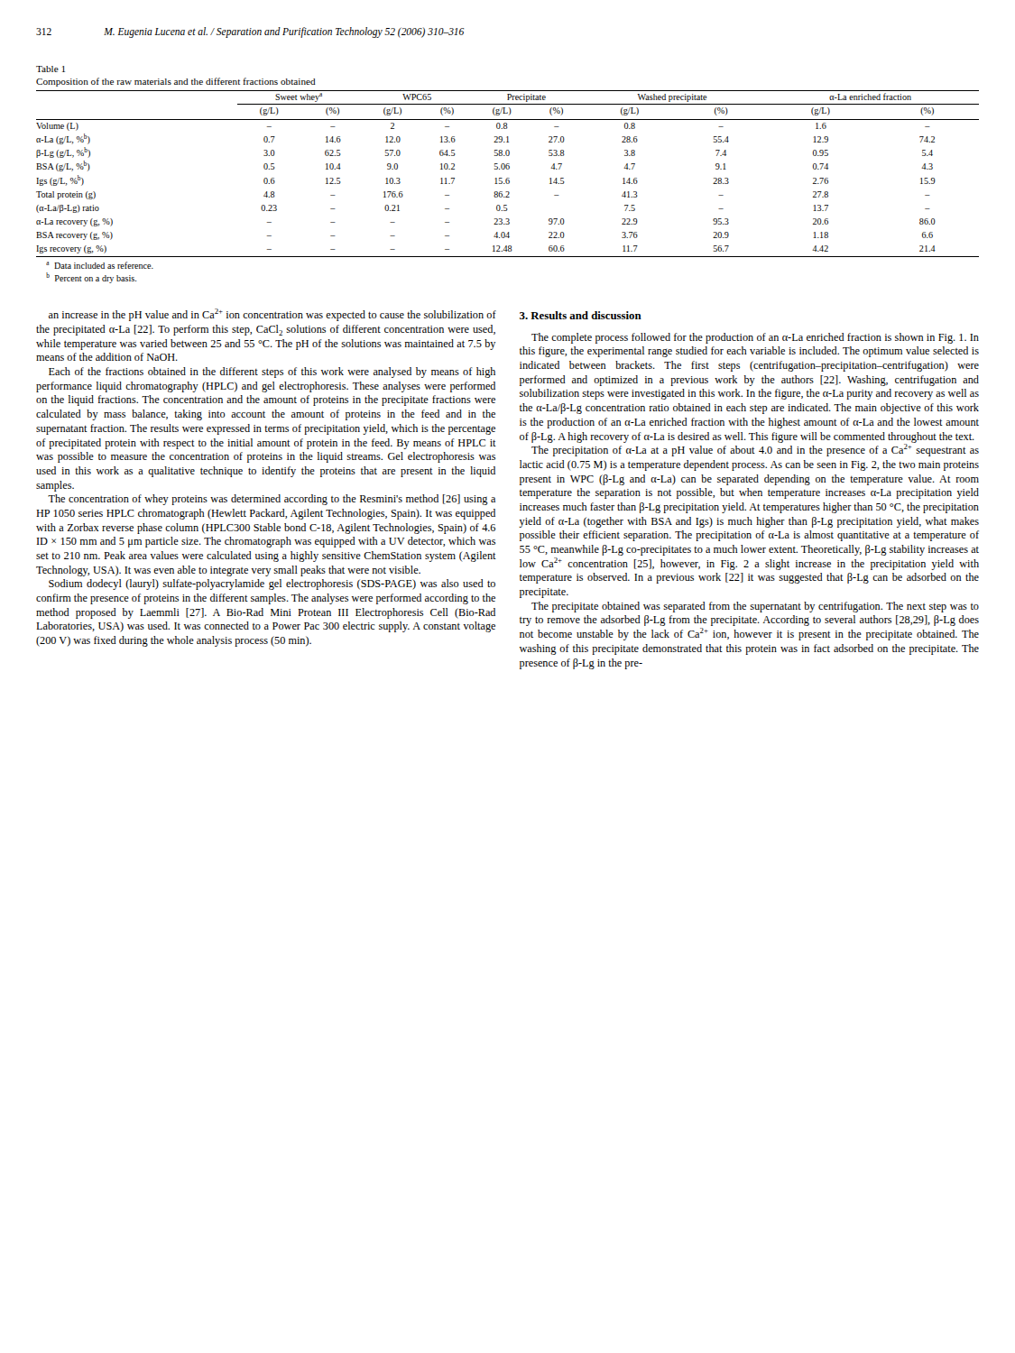312 M. Eugenia Lucena et al. / Separation and Purification Technology 52 (2006) 310–316
Table 1 Composition of the raw materials and the different fractions obtained
| | Sweet whey a | WPC65 | Precipitate | Washed precipitate | α-La enriched fraction |
| --- | --- | --- | --- | --- | --- |
| | (g/L) | (%) | (g/L) | (%) | (g/L) | (%) | (g/L) | (%) | (g/L) | (%) |
| Volume (L) | – | – | 2 | – | 0.8 | – | 0.8 | – | 1.6 | – |
| α-La (g/L, % b ) | 0.7 | 14.6 | 12.0 | 13.6 | 29.1 | 27.0 | 28.6 | 55.4 | 12.9 | 74.2 |
| β-Lg (g/L, % b ) | 3.0 | 62.5 | 57.0 | 64.5 | 58.0 | 53.8 | 3.8 | 7.4 | 0.95 | 5.4 |
| BSA (g/L, % b ) | 0.5 | 10.4 | 9.0 | 10.2 | 5.06 | 4.7 | 4.7 | 9.1 | 0.74 | 4.3 |
| Igs (g/L, % b ) | 0.6 | 12.5 | 10.3 | 11.7 | 15.6 | 14.5 | 14.6 | 28.3 | 2.76 | 15.9 |
| Total protein (g) | 4.8 | – | 176.6 | – | 86.2 | – | 41.3 | – | 27.8 | – |
| (α-La/β-Lg) ratio | 0.23 | – | 0.21 | – | 0.5 | | 7.5 | – | 13.7 | – |
| α-La recovery (g, %) | – | – | – | – | 23.3 | 97.0 | 22.9 | 95.3 | 20.6 | 86.0 |
| BSA recovery (g, %) | – | – | – | – | 4.04 | 22.0 | 3.76 | 20.9 | 1.18 | 6.6 |
| Igs recovery (g, %) | – | – | – | – | 12.48 | 60.6 | 11.7 | 56.7 | 4.42 | 21.4 |
a Data included as reference.
b Percent on a dry basis.
an increase in the pH value and in Ca2+ ion concentration was expected to cause the solubilization of the precipitated α-La [22]. To perform this step, CaCl2 solutions of different concentration were used, while temperature was varied between 25 and 55 °C. The pH of the solutions was maintained at 7.5 by means of the addition of NaOH.
Each of the fractions obtained in the different steps of this work were analysed by means of high performance liquid chromatography (HPLC) and gel electrophoresis. These analyses were performed on the liquid fractions. The concentration and the amount of proteins in the precipitate fractions were calculated by mass balance, taking into account the amount of proteins in the feed and in the supernatant fraction. The results were expressed in terms of precipitation yield, which is the percentage of precipitated protein with respect to the initial amount of protein in the feed. By means of HPLC it was possible to measure the concentration of proteins in the liquid streams. Gel electrophoresis was used in this work as a qualitative technique to identify the proteins that are present in the liquid samples.
The concentration of whey proteins was determined according to the Resmini's method [26] using a HP 1050 series HPLC chromatograph (Hewlett Packard, Agilent Technologies, Spain). It was equipped with a Zorbax reverse phase column (HPLC300 Stable bond C-18, Agilent Technologies, Spain) of 4.6 ID × 150 mm and 5 μm particle size. The chromatograph was equipped with a UV detector, which was set to 210 nm. Peak area values were calculated using a highly sensitive ChemStation system (Agilent Technology, USA). It was even able to integrate very small peaks that were not visible.
Sodium dodecyl (lauryl) sulfate-polyacrylamide gel electrophoresis (SDS-PAGE) was also used to confirm the presence of proteins in the different samples. The analyses were performed according to the method proposed by Laemmli [27]. A Bio-Rad Mini Protean III Electrophoresis Cell (Bio-Rad Laboratories, USA) was used. It was connected to a Power Pac 300 electric supply. A constant voltage (200 V) was fixed during the whole analysis process (50 min).
3. Results and discussion
The complete process followed for the production of an α-La enriched fraction is shown in Fig. 1. In this figure, the experimental range studied for each variable is included. The optimum value selected is indicated between brackets. The first steps (centrifugation–precipitation–centrifugation) were performed and optimized in a previous work by the authors [22]. Washing, centrifugation and solubilization steps were investigated in this work. In the figure, the α-La purity and recovery as well as the α-La/β-Lg concentration ratio obtained in each step are indicated. The main objective of this work is the production of an α-La enriched fraction with the highest amount of α-La and the lowest amount of β-Lg. A high recovery of α-La is desired as well. This figure will be commented throughout the text.
The precipitation of α-La at a pH value of about 4.0 and in the presence of a Ca2+ sequestrant as lactic acid (0.75 M) is a temperature dependent process. As can be seen in Fig. 2, the two main proteins present in WPC (β-Lg and α-La) can be separated depending on the temperature value. At room temperature the separation is not possible, but when temperature increases α-La precipitation yield increases much faster than β-Lg precipitation yield. At temperatures higher than 50 °C, the precipitation yield of α-La (together with BSA and Igs) is much higher than β-Lg precipitation yield, what makes possible their efficient separation. The precipitation of α-La is almost quantitative at a temperature of 55 °C, meanwhile β-Lg co-precipitates to a much lower extent. Theoretically, β-Lg stability increases at low Ca2+ concentration [25], however, in Fig. 2 a slight increase in the precipitation yield with temperature is observed. In a previous work [22] it was suggested that β-Lg can be adsorbed on the precipitate.
The precipitate obtained was separated from the supernatant by centrifugation. The next step was to try to remove the adsorbed β-Lg from the precipitate. According to several authors [28,29], β-Lg does not become unstable by the lack of Ca2+ ion, however it is present in the precipitate obtained. The washing of this precipitate demonstrated that this protein was in fact adsorbed on the precipitate. The presence of β-Lg in the pre-